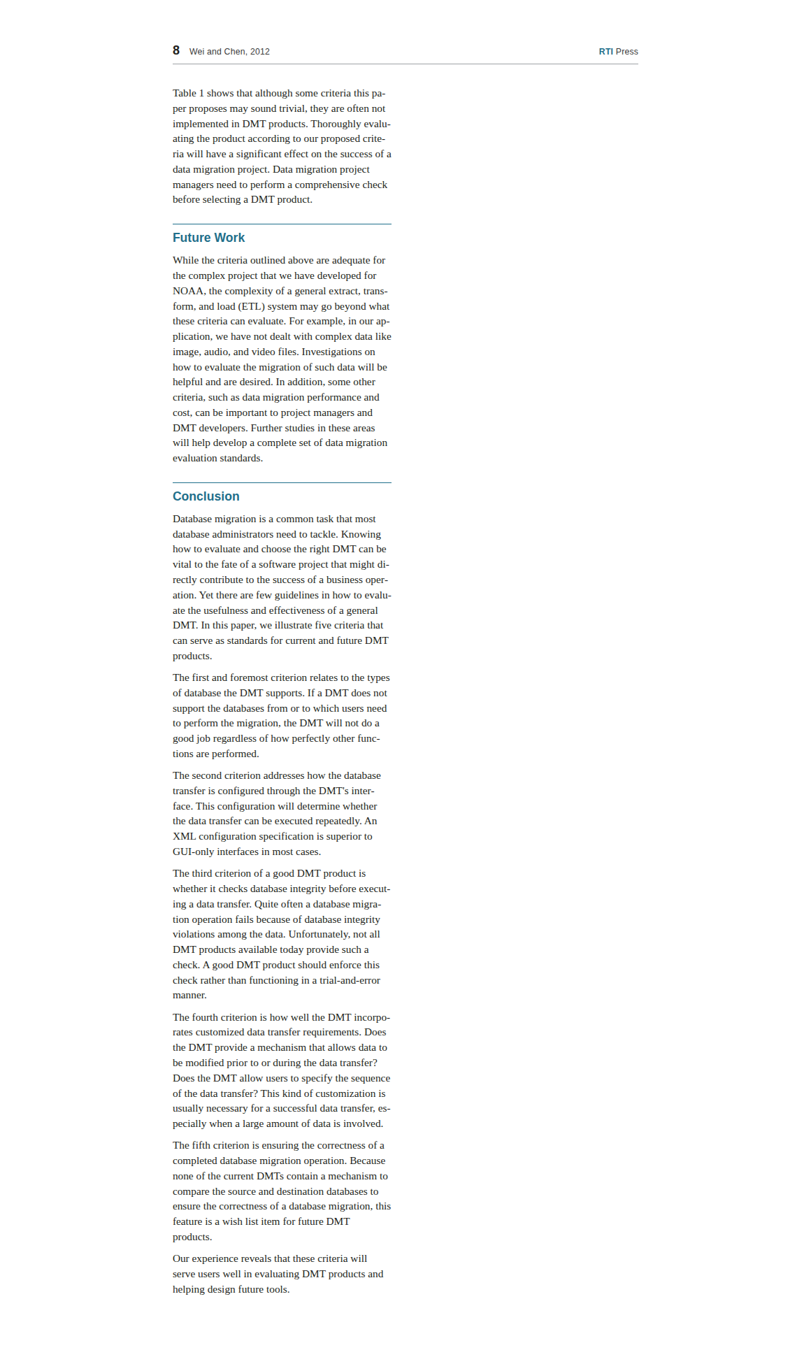8 Wei and Chen, 2012
RTI Press
Table 1 shows that although some criteria this paper proposes may sound trivial, they are often not implemented in DMT products. Thoroughly evaluating the product according to our proposed criteria will have a significant effect on the success of a data migration project. Data migration project managers need to perform a comprehensive check before selecting a DMT product.
Future Work
While the criteria outlined above are adequate for the complex project that we have developed for NOAA, the complexity of a general extract, transform, and load (ETL) system may go beyond what these criteria can evaluate. For example, in our application, we have not dealt with complex data like image, audio, and video files. Investigations on how to evaluate the migration of such data will be helpful and are desired. In addition, some other criteria, such as data migration performance and cost, can be important to project managers and DMT developers. Further studies in these areas will help develop a complete set of data migration evaluation standards.
Conclusion
Database migration is a common task that most database administrators need to tackle. Knowing how to evaluate and choose the right DMT can be vital to the fate of a software project that might directly contribute to the success of a business operation. Yet there are few guidelines in how to evaluate the usefulness and effectiveness of a general DMT. In this paper, we illustrate five criteria that can serve as standards for current and future DMT products.
The first and foremost criterion relates to the types of database the DMT supports. If a DMT does not support the databases from or to which users need to perform the migration, the DMT will not do a good job regardless of how perfectly other functions are performed.
The second criterion addresses how the database transfer is configured through the DMT's interface. This configuration will determine whether the data transfer can be executed repeatedly. An XML configuration specification is superior to GUI-only interfaces in most cases.
The third criterion of a good DMT product is whether it checks database integrity before executing a data transfer. Quite often a database migration operation fails because of database integrity violations among the data. Unfortunately, not all DMT products available today provide such a check. A good DMT product should enforce this check rather than functioning in a trial-and-error manner.
The fourth criterion is how well the DMT incorporates customized data transfer requirements. Does the DMT provide a mechanism that allows data to be modified prior to or during the data transfer? Does the DMT allow users to specify the sequence of the data transfer? This kind of customization is usually necessary for a successful data transfer, especially when a large amount of data is involved.
The fifth criterion is ensuring the correctness of a completed database migration operation. Because none of the current DMTs contain a mechanism to compare the source and destination databases to ensure the correctness of a database migration, this feature is a wish list item for future DMT products.
Our experience reveals that these criteria will serve users well in evaluating DMT products and helping design future tools.